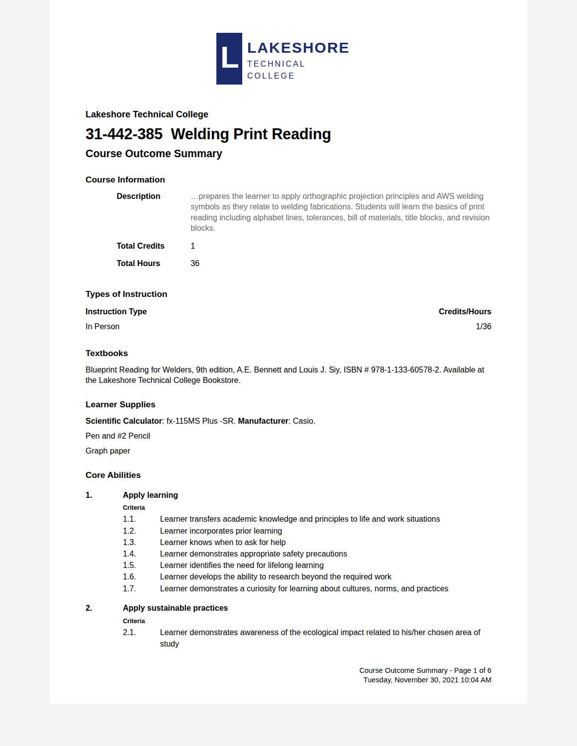Lakeshore Technical College
31-442-385 Welding Print Reading
Course Outcome Summary
Course Information
| Description | …prepares the learner to apply orthographic projection principles and AWS welding symbols as they relate to welding fabrications. Students will learn the basics of print reading including alphabet lines, tolerances, bill of materials, title blocks, and revision blocks. |
| Total Credits | 1 |
| Total Hours | 36 |
Types of Instruction
| Instruction Type | Credits/Hours |
| --- | --- |
| In Person | 1/36 |
Textbooks
Blueprint Reading for Welders, 9th edition, A.E. Bennett and Louis J. Siy, ISBN # 978-1-133-60578-2. Available at the Lakeshore Technical College Bookstore.
Learner Supplies
Scientific Calculator: fx-115MS Plus -SR. Manufacturer: Casio.
Pen and #2 Pencil
Graph paper
Core Abilities
1.
Apply learning
Criteria
1.1. Learner transfers academic knowledge and principles to life and work situations
1.2. Learner incorporates prior learning
1.3. Learner knows when to ask for help
1.4. Learner demonstrates appropriate safety precautions
1.5. Learner identifies the need for lifelong learning
1.6. Learner develops the ability to research beyond the required work
1.7. Learner demonstrates a curiosity for learning about cultures, norms, and practices
2.
Apply sustainable practices
Criteria
2.1. Learner demonstrates awareness of the ecological impact related to his/her chosen area of study
Course Outcome Summary - Page 1 of 6
Tuesday, November 30, 2021 10:04 AM